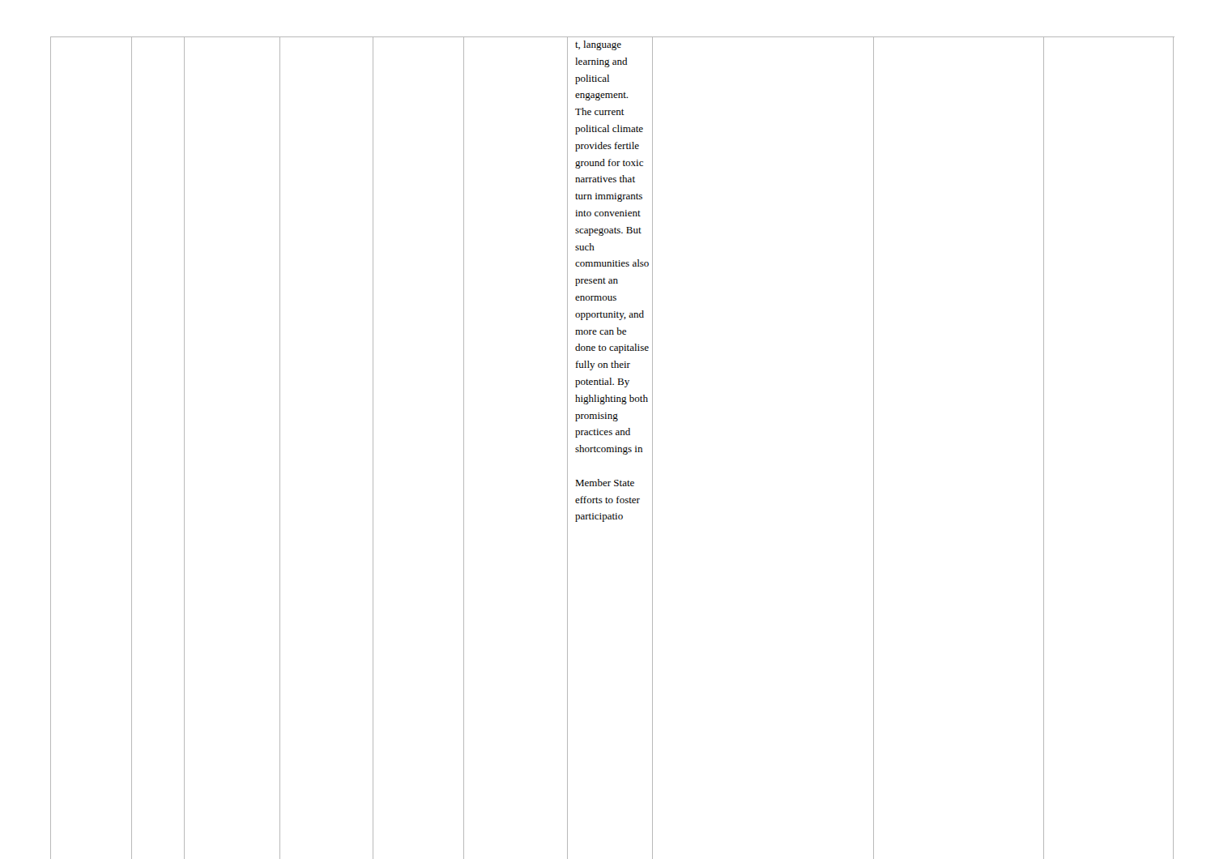t, language learning and political engagement.
The current political climate provides fertile ground for toxic narratives that turn immigrants into convenient scapegoats. But such communities also present an enormous opportunity, and more can be done to capitalise fully on their potential. By highlighting both promising practices and shortcomings in
Member State efforts to foster participatio